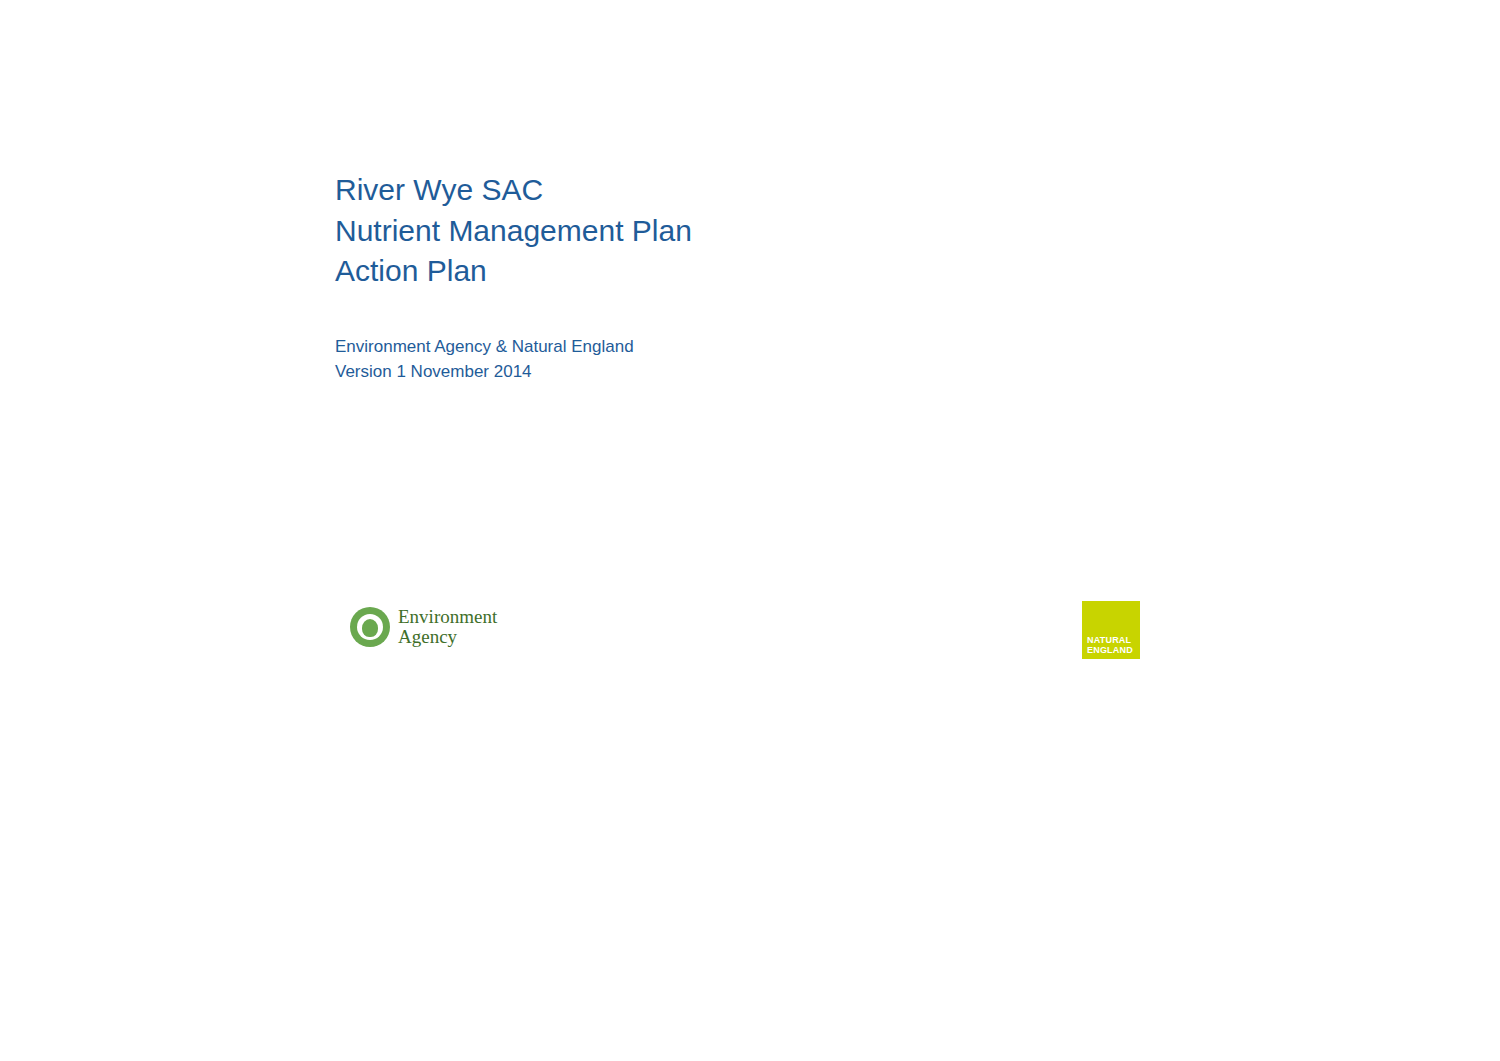River Wye SAC
Nutrient Management Plan
Action Plan
Environment Agency & Natural England
Version 1 November 2014
Environment
Agency
NATURAL
ENGLAND